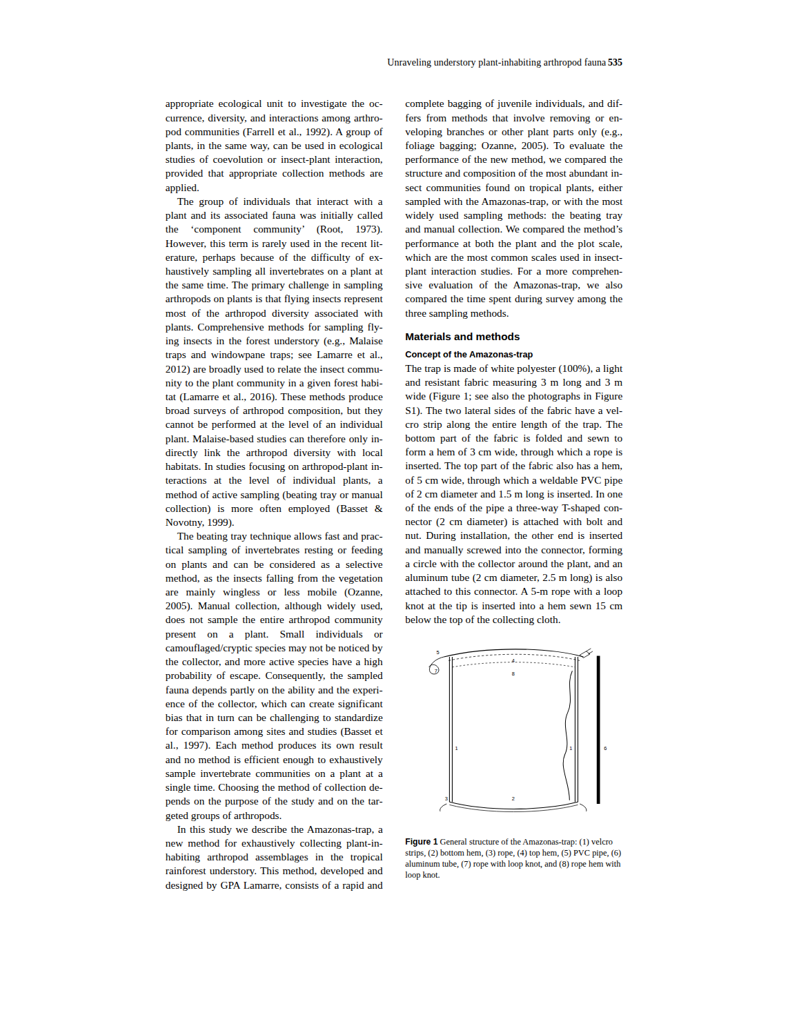Unraveling understory plant-inhabiting arthropod fauna535
appropriate ecological unit to investigate the occurrence, diversity, and interactions among arthropod communities (Farrell et al., 1992). A group of plants, in the same way, can be used in ecological studies of coevolution or insect-plant interaction, provided that appropriate collection methods are applied.
The group of individuals that interact with a plant and its associated fauna was initially called the ‘component community’ (Root, 1973). However, this term is rarely used in the recent literature, perhaps because of the difficulty of exhaustively sampling all invertebrates on a plant at the same time. The primary challenge in sampling arthropods on plants is that flying insects represent most of the arthropod diversity associated with plants. Comprehensive methods for sampling flying insects in the forest understory (e.g., Malaise traps and windowpane traps; see Lamarre et al., 2012) are broadly used to relate the insect community to the plant community in a given forest habitat (Lamarre et al., 2016). These methods produce broad surveys of arthropod composition, but they cannot be performed at the level of an individual plant. Malaise-based studies can therefore only indirectly link the arthropod diversity with local habitats. In studies focusing on arthropod-plant interactions at the level of individual plants, a method of active sampling (beating tray or manual collection) is more often employed (Basset & Novotny, 1999).
The beating tray technique allows fast and practical sampling of invertebrates resting or feeding on plants and can be considered as a selective method, as the insects falling from the vegetation are mainly wingless or less mobile (Ozanne, 2005). Manual collection, although widely used, does not sample the entire arthropod community present on a plant. Small individuals or camouflaged/cryptic species may not be noticed by the collector, and more active species have a high probability of escape. Consequently, the sampled fauna depends partly on the ability and the experience of the collector, which can create significant bias that in turn can be challenging to standardize for comparison among sites and studies (Basset et al., 1997). Each method produces its own result and no method is efficient enough to exhaustively sample invertebrate communities on a plant at a single time. Choosing the method of collection depends on the purpose of the study and on the targeted groups of arthropods.
In this study we describe the Amazonas-trap, a new method for exhaustively collecting plant-inhabiting arthropod assemblages in the tropical rainforest understory. This method, developed and designed by GPA Lamarre, consists of a rapid and complete bagging of juvenile individuals, and differs from methods that involve removing or enveloping branches or other plant parts only (e.g., foliage bagging; Ozanne, 2005). To evaluate the performance of the new method, we compared the structure and composition of the most abundant insect communities found on tropical plants, either sampled with the Amazonas-trap, or with the most widely used sampling methods: the beating tray and manual collection. We compared the method’s performance at both the plant and the plot scale, which are the most common scales used in insect-plant interaction studies. For a more comprehensive evaluation of the Amazonas-trap, we also compared the time spent during survey among the three sampling methods.
Materials and methods
Concept of the Amazonas-trap
The trap is made of white polyester (100%), a light and resistant fabric measuring 3 m long and 3 m wide (Figure 1; see also the photographs in Figure S1). The two lateral sides of the fabric have a velcro strip along the entire length of the trap. The bottom part of the fabric is folded and sewn to form a hem of 3 cm wide, through which a rope is inserted. The top part of the fabric also has a hem, of 5 cm wide, through which a weldable PVC pipe of 2 cm diameter and 1.5 m long is inserted. In one of the ends of the pipe a three-way T-shaped connector (2 cm diameter) is attached with bolt and nut. During installation, the other end is inserted and manually screwed into the connector, forming a circle with the collector around the plant, and an aluminum tube (2 cm diameter, 2.5 m long) is also attached to this connector. A 5-m rope with a loop knot at the tip is inserted into a hem sewn 15 cm below the top of the collecting cloth.
5 4 8 7 1 1 6 3 2
Figure 1 General structure of the Amazonas-trap: (1) velcro strips, (2) bottom hem, (3) rope, (4) top hem, (5) PVC pipe, (6) aluminum tube, (7) rope with loop knot, and (8) rope hem with loop knot.